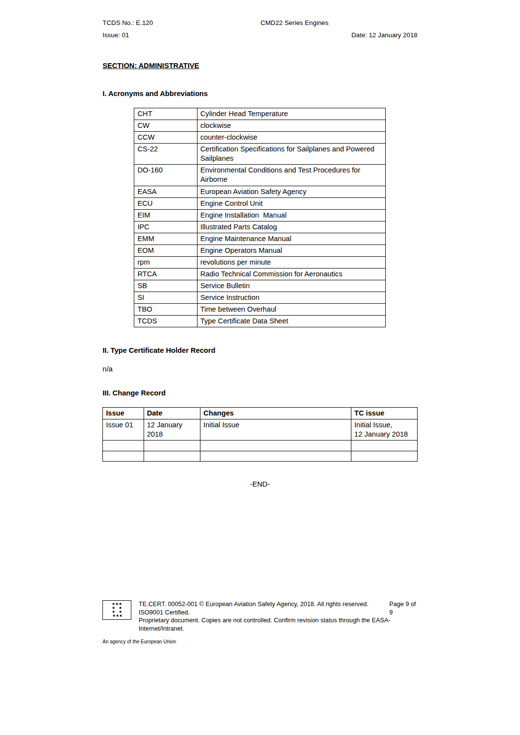TCDS No.: E.120
CMD22 Series Engines
Issue: 01
Date: 12 January 2018
SECTION: ADMINISTRATIVE
I. Acronyms and Abbreviations
| CHT | Cylinder Head Temperature |
| CW | clockwise |
| CCW | counter-clockwise |
| CS-22 | Certification Specifications for Sailplanes and Powered Sailplanes |
| DO-160 | Environmental Conditions and Test Procedures for Airborne |
| EASA | European Aviation Safety Agency |
| ECU | Engine Control Unit |
| EIM | Engine Installation Manual |
| IPC | Illustrated Parts Catalog |
| EMM | Engine Maintenance Manual |
| EOM | Engine Operators Manual |
| rpm | revolutions per minute |
| RTCA | Radio Technical Commission for Aeronautics |
| SB | Service Bulletin |
| SI | Service Instruction |
| TBO | Time between Overhaul |
| TCDS | Type Certificate Data Sheet |
II. Type Certificate Holder Record
n/a
III. Change Record
| Issue | Date | Changes | TC issue |
| --- | --- | --- | --- |
| Issue 01 | 12 January 2018 | Initial Issue | Initial Issue, 12 January 2018 |
-END-
★★★
★ ★
★ ★
★★★
TE.CERT. 00052-001 © European Aviation Safety Agency, 2018. All rights reserved. ISO9001 Certified. Page 9 of 9
Proprietary document. Copies are not controlled. Confirm revision status through the EASA-Internet/Intranet.
An agency of the European Union